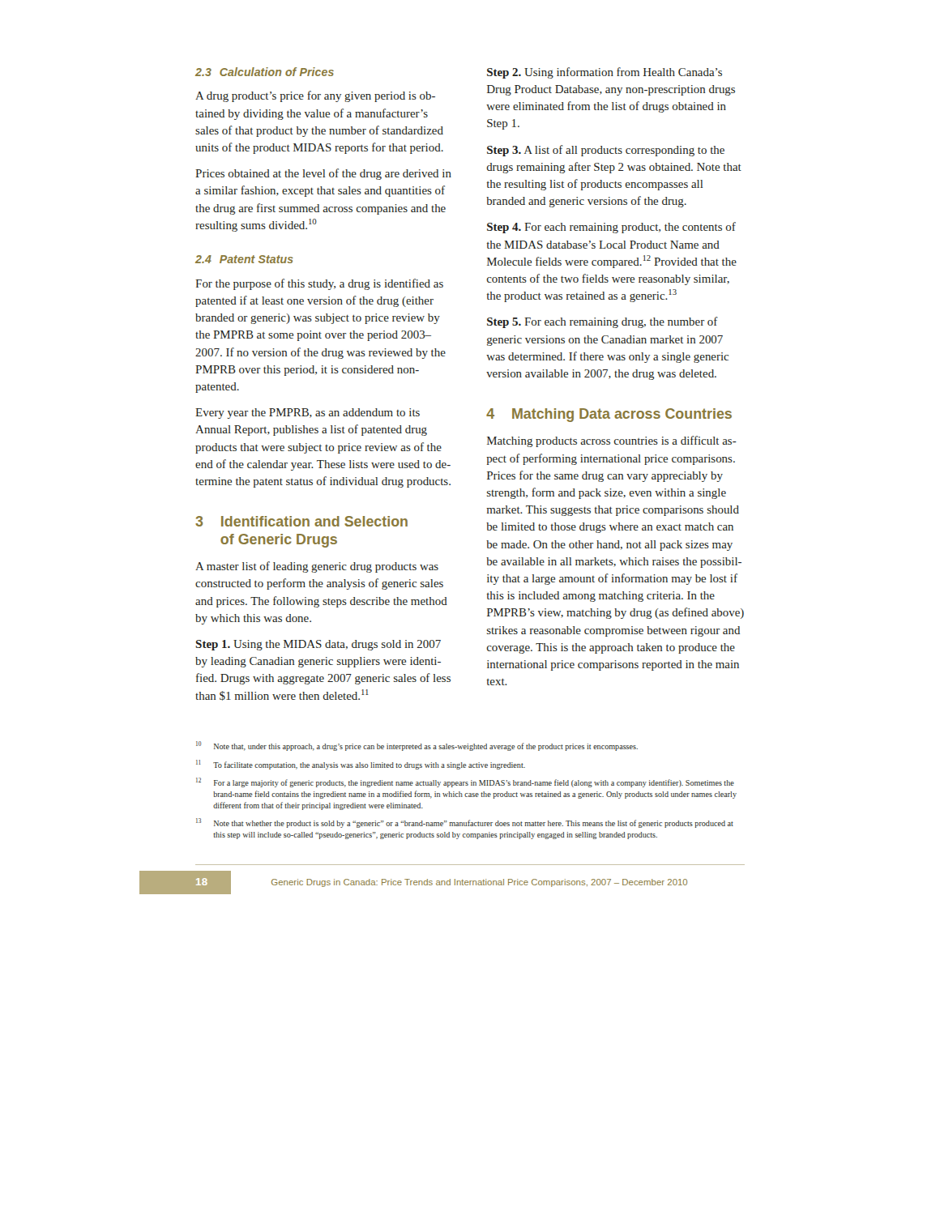2.3 Calculation of Prices
A drug product’s price for any given period is obtained by dividing the value of a manufacturer’s sales of that product by the number of standardized units of the product MIDAS reports for that period.
Prices obtained at the level of the drug are derived in a similar fashion, except that sales and quantities of the drug are first summed across companies and the resulting sums divided.10
2.4 Patent Status
For the purpose of this study, a drug is identified as patented if at least one version of the drug (either branded or generic) was subject to price review by the PMPRB at some point over the period 2003–2007. If no version of the drug was reviewed by the PMPRB over this period, it is considered non-patented.
Every year the PMPRB, as an addendum to its Annual Report, publishes a list of patented drug products that were subject to price review as of the end of the calendar year. These lists were used to determine the patent status of individual drug products.
3 Identification and Selection
of Generic Drugs
A master list of leading generic drug products was constructed to perform the analysis of generic sales and prices. The following steps describe the method by which this was done.
Step 1. Using the MIDAS data, drugs sold in 2007 by leading Canadian generic suppliers were identified. Drugs with aggregate 2007 generic sales of less than $1 million were then deleted.11
Step 2. Using information from Health Canada’s Drug Product Database, any non-prescription drugs were eliminated from the list of drugs obtained in Step 1.
Step 3. A list of all products corresponding to the drugs remaining after Step 2 was obtained. Note that the resulting list of products encompasses all branded and generic versions of the drug.
Step 4. For each remaining product, the contents of the MIDAS database’s Local Product Name and Molecule fields were compared.12 Provided that the contents of the two fields were reasonably similar, the product was retained as a generic.13
Step 5. For each remaining drug, the number of generic versions on the Canadian market in 2007 was determined. If there was only a single generic version available in 2007, the drug was deleted.
4 Matching Data across Countries
Matching products across countries is a difficult aspect of performing international price comparisons. Prices for the same drug can vary appreciably by strength, form and pack size, even within a single market. This suggests that price comparisons should be limited to those drugs where an exact match can be made. On the other hand, not all pack sizes may be available in all markets, which raises the possibility that a large amount of information may be lost if this is included among matching criteria. In the PMPRB’s view, matching by drug (as defined above) strikes a reasonable compromise between rigour and coverage. This is the approach taken to produce the international price comparisons reported in the main text.
10
Note that, under this approach, a drug’s price can be interpreted as a sales-weighted average of the product prices it encompasses.
11
To facilitate computation, the analysis was also limited to drugs with a single active ingredient.
12
For a large majority of generic products, the ingredient name actually appears in MIDAS’s brand-name field (along with a company identifier). Sometimes the brand-name field contains the ingredient name in a modified form, in which case the product was retained as a generic. Only products sold under names clearly different from that of their principal ingredient were eliminated.
13
Note that whether the product is sold by a “generic” or a “brand-name” manufacturer does not matter here. This means the list of generic products produced at this step will include so-called “pseudo-generics”, generic products sold by companies principally engaged in selling branded products.
18
Generic Drugs in Canada: Price Trends and International Price Comparisons, 2007 – December 2010